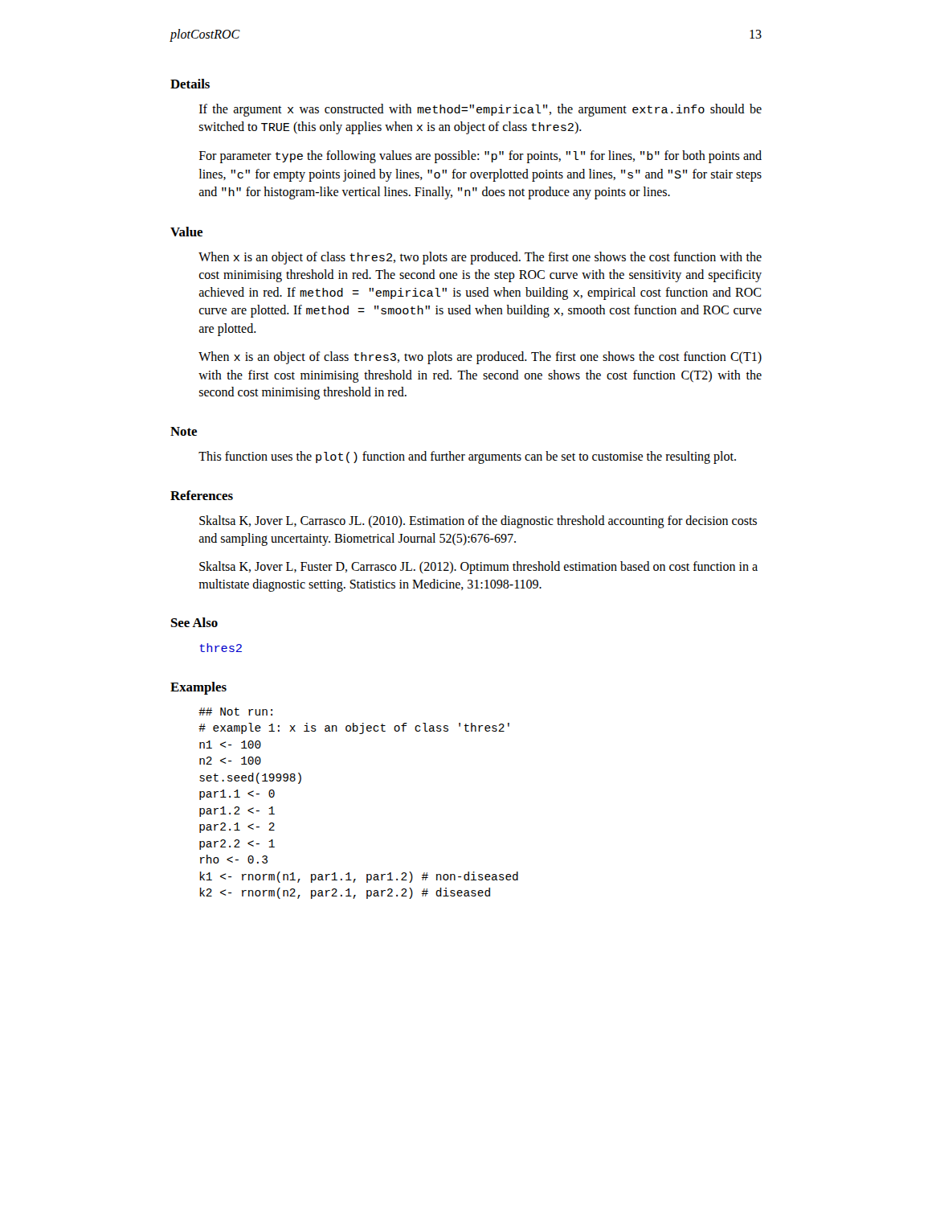plotCostROC 13
Details
If the argument x was constructed with method="empirical", the argument extra.info should be switched to TRUE (this only applies when x is an object of class thres2).
For parameter type the following values are possible: "p" for points, "l" for lines, "b" for both points and lines, "c" for empty points joined by lines, "o" for overplotted points and lines, "s" and "S" for stair steps and "h" for histogram-like vertical lines. Finally, "n" does not produce any points or lines.
Value
When x is an object of class thres2, two plots are produced. The first one shows the cost function with the cost minimising threshold in red. The second one is the step ROC curve with the sensitivity and specificity achieved in red. If method = "empirical" is used when building x, empirical cost function and ROC curve are plotted. If method = "smooth" is used when building x, smooth cost function and ROC curve are plotted.
When x is an object of class thres3, two plots are produced. The first one shows the cost function C(T1) with the first cost minimising threshold in red. The second one shows the cost function C(T2) with the second cost minimising threshold in red.
Note
This function uses the plot() function and further arguments can be set to customise the resulting plot.
References
Skaltsa K, Jover L, Carrasco JL. (2010). Estimation of the diagnostic threshold accounting for decision costs and sampling uncertainty. Biometrical Journal 52(5):676-697.
Skaltsa K, Jover L, Fuster D, Carrasco JL. (2012). Optimum threshold estimation based on cost function in a multistate diagnostic setting. Statistics in Medicine, 31:1098-1109.
See Also
thres2
Examples
## Not run: 
# example 1: x is an object of class 'thres2'
n1 <- 100
n2 <- 100
set.seed(19998)
par1.1 <- 0
par1.2 <- 1
par2.1 <- 2
par2.2 <- 1
rho <- 0.3
k1 <- rnorm(n1, par1.1, par1.2) # non-diseased
k2 <- rnorm(n2, par2.1, par2.2) # diseased